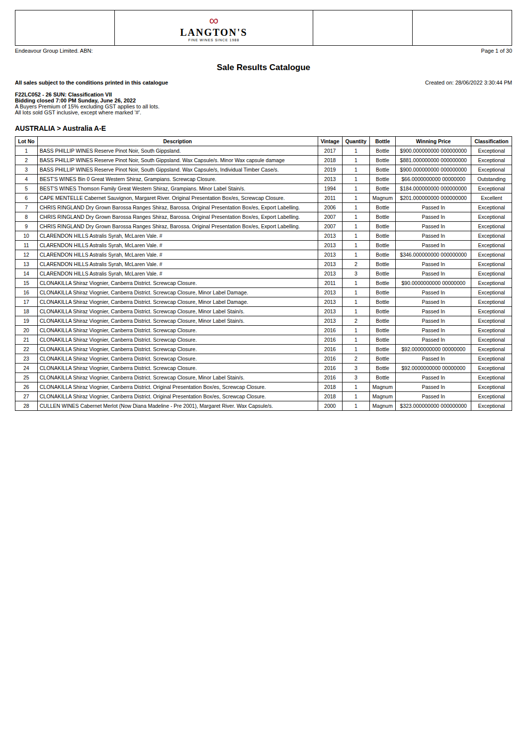∞
LANGTON'S
FINE WINES SINCE 1988
Endeavour Group Limited. ABN: Page 1 of 30
Sale Results Catalogue
All sales subject to the conditions printed in this catalogue Created on: 28/06/2022 3:30:44 PM
F22LC052 - 26 SUN: Classification VII
Bidding closed 7:00 PM Sunday, June 26, 2022
A Buyers Premium of 15% excluding GST applies to all lots.
All lots sold GST inclusive, except where marked '#'.
AUSTRALIA > Australia A-E
| Lot No | Description | Vintage | Quantity | Bottle | Winning Price | Classification |
| --- | --- | --- | --- | --- | --- | --- |
| 1 | BASS PHILLIP WINES Reserve Pinot Noir, South Gippsland. | 2017 | 1 | Bottle | $900.000000000 000000000 | Exceptional |
| 2 | BASS PHILLIP WINES Reserve Pinot Noir, South Gippsland. Wax Capsule/s. Minor Wax capsule damage | 2018 | 1 | Bottle | $881.000000000 000000000 | Exceptional |
| 3 | BASS PHILLIP WINES Reserve Pinot Noir, South Gippsland. Wax Capsule/s, Individual Timber Case/s. | 2019 | 1 | Bottle | $900.000000000 000000000 | Exceptional |
| 4 | BEST'S WINES Bin 0 Great Western Shiraz, Grampians. Screwcap Closure. | 2013 | 1 | Bottle | $66.0000000000 00000000 | Outstanding |
| 5 | BEST'S WINES Thomson Family Great Western Shiraz, Grampians. Minor Label Stain/s. | 1994 | 1 | Bottle | $184.000000000 000000000 | Exceptional |
| 6 | CAPE MENTELLE Cabernet Sauvignon, Margaret River. Original Presentation Box/es, Screwcap Closure. | 2011 | 1 | Magnum | $201.000000000 000000000 | Excellent |
| 7 | CHRIS RINGLAND Dry Grown Barossa Ranges Shiraz, Barossa. Original Presentation Box/es, Export Labelling. | 2006 | 1 | Bottle | Passed In | Exceptional |
| 8 | CHRIS RINGLAND Dry Grown Barossa Ranges Shiraz, Barossa. Original Presentation Box/es, Export Labelling. | 2007 | 1 | Bottle | Passed In | Exceptional |
| 9 | CHRIS RINGLAND Dry Grown Barossa Ranges Shiraz, Barossa. Original Presentation Box/es, Export Labelling. | 2007 | 1 | Bottle | Passed In | Exceptional |
| 10 | CLARENDON HILLS Astralis Syrah, McLaren Vale. # | 2013 | 1 | Bottle | Passed In | Exceptional |
| 11 | CLARENDON HILLS Astralis Syrah, McLaren Vale. # | 2013 | 1 | Bottle | Passed In | Exceptional |
| 12 | CLARENDON HILLS Astralis Syrah, McLaren Vale. # | 2013 | 1 | Bottle | $346.000000000 000000000 | Exceptional |
| 13 | CLARENDON HILLS Astralis Syrah, McLaren Vale. # | 2013 | 2 | Bottle | Passed In | Exceptional |
| 14 | CLARENDON HILLS Astralis Syrah, McLaren Vale. # | 2013 | 3 | Bottle | Passed In | Exceptional |
| 15 | CLONAKILLA Shiraz Viognier, Canberra District. Screwcap Closure. | 2011 | 1 | Bottle | $90.0000000000 00000000 | Exceptional |
| 16 | CLONAKILLA Shiraz Viognier, Canberra District. Screwcap Closure, Minor Label Damage. | 2013 | 1 | Bottle | Passed In | Exceptional |
| 17 | CLONAKILLA Shiraz Viognier, Canberra District. Screwcap Closure, Minor Label Damage. | 2013 | 1 | Bottle | Passed In | Exceptional |
| 18 | CLONAKILLA Shiraz Viognier, Canberra District. Screwcap Closure, Minor Label Stain/s. | 2013 | 1 | Bottle | Passed In | Exceptional |
| 19 | CLONAKILLA Shiraz Viognier, Canberra District. Screwcap Closure, Minor Label Stain/s. | 2013 | 2 | Bottle | Passed In | Exceptional |
| 20 | CLONAKILLA Shiraz Viognier, Canberra District. Screwcap Closure. | 2016 | 1 | Bottle | Passed In | Exceptional |
| 21 | CLONAKILLA Shiraz Viognier, Canberra District. Screwcap Closure. | 2016 | 1 | Bottle | Passed In | Exceptional |
| 22 | CLONAKILLA Shiraz Viognier, Canberra District. Screwcap Closure. | 2016 | 1 | Bottle | $92.0000000000 00000000 | Exceptional |
| 23 | CLONAKILLA Shiraz Viognier, Canberra District. Screwcap Closure. | 2016 | 2 | Bottle | Passed In | Exceptional |
| 24 | CLONAKILLA Shiraz Viognier, Canberra District. Screwcap Closure. | 2016 | 3 | Bottle | $92.0000000000 00000000 | Exceptional |
| 25 | CLONAKILLA Shiraz Viognier, Canberra District. Screwcap Closure, Minor Label Stain/s. | 2016 | 3 | Bottle | Passed In | Exceptional |
| 26 | CLONAKILLA Shiraz Viognier, Canberra District. Original Presentation Box/es, Screwcap Closure. | 2018 | 1 | Magnum | Passed In | Exceptional |
| 27 | CLONAKILLA Shiraz Viognier, Canberra District. Original Presentation Box/es, Screwcap Closure. | 2018 | 1 | Magnum | Passed In | Exceptional |
| 28 | CULLEN WINES Cabernet Merlot (Now Diana Madeline - Pre 2001), Margaret River. Wax Capsule/s. | 2000 | 1 | Magnum | $323.000000000 000000000 | Exceptional |